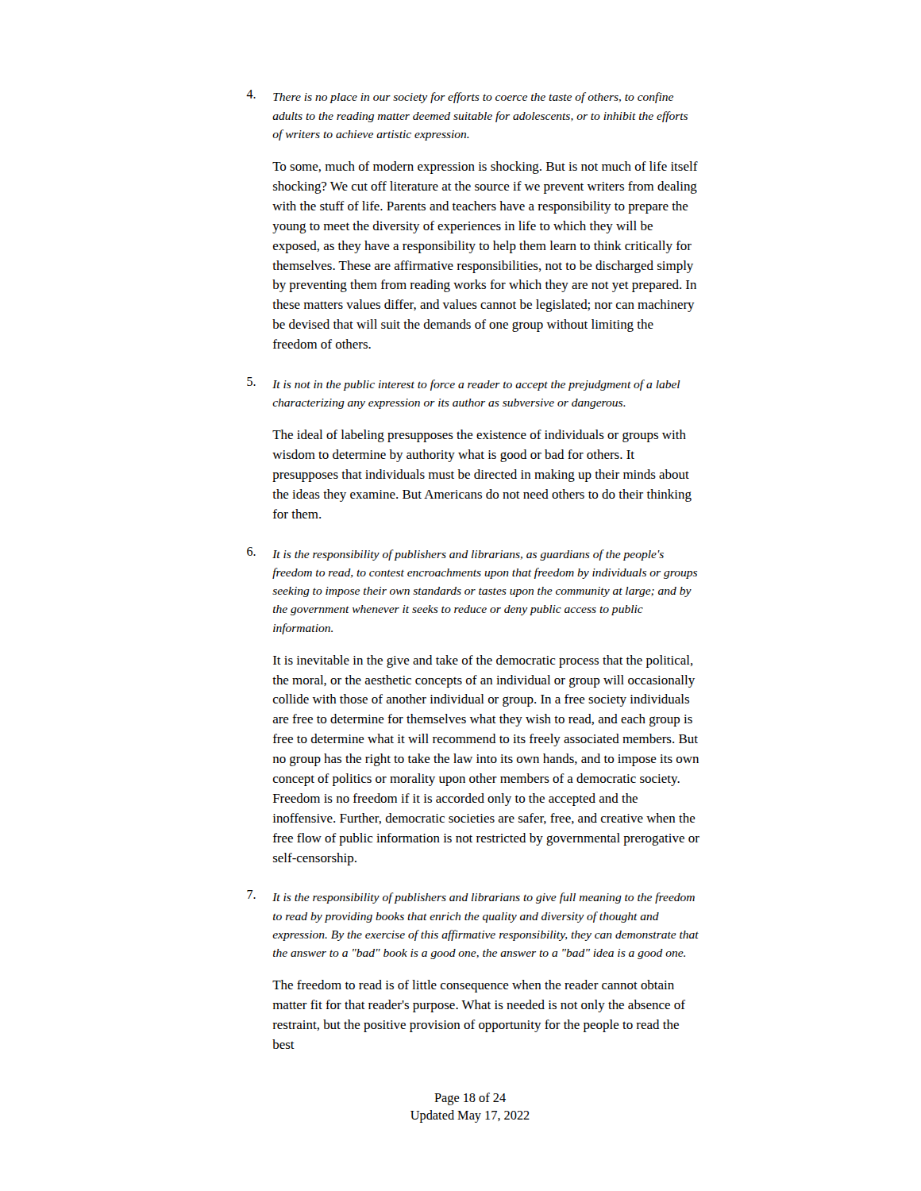There is no place in our society for efforts to coerce the taste of others, to confine adults to the reading matter deemed suitable for adolescents, or to inhibit the efforts of writers to achieve artistic expression.
To some, much of modern expression is shocking. But is not much of life itself shocking? We cut off literature at the source if we prevent writers from dealing with the stuff of life. Parents and teachers have a responsibility to prepare the young to meet the diversity of experiences in life to which they will be exposed, as they have a responsibility to help them learn to think critically for themselves. These are affirmative responsibilities, not to be discharged simply by preventing them from reading works for which they are not yet prepared. In these matters values differ, and values cannot be legislated; nor can machinery be devised that will suit the demands of one group without limiting the freedom of others.
It is not in the public interest to force a reader to accept the prejudgment of a label characterizing any expression or its author as subversive or dangerous.
The ideal of labeling presupposes the existence of individuals or groups with wisdom to determine by authority what is good or bad for others. It presupposes that individuals must be directed in making up their minds about the ideas they examine. But Americans do not need others to do their thinking for them.
It is the responsibility of publishers and librarians, as guardians of the people's freedom to read, to contest encroachments upon that freedom by individuals or groups seeking to impose their own standards or tastes upon the community at large; and by the government whenever it seeks to reduce or deny public access to public information.
It is inevitable in the give and take of the democratic process that the political, the moral, or the aesthetic concepts of an individual or group will occasionally collide with those of another individual or group. In a free society individuals are free to determine for themselves what they wish to read, and each group is free to determine what it will recommend to its freely associated members. But no group has the right to take the law into its own hands, and to impose its own concept of politics or morality upon other members of a democratic society. Freedom is no freedom if it is accorded only to the accepted and the inoffensive. Further, democratic societies are safer, free, and creative when the free flow of public information is not restricted by governmental prerogative or self-censorship.
It is the responsibility of publishers and librarians to give full meaning to the freedom to read by providing books that enrich the quality and diversity of thought and expression. By the exercise of this affirmative responsibility, they can demonstrate that the answer to a "bad" book is a good one, the answer to a "bad" idea is a good one.
The freedom to read is of little consequence when the reader cannot obtain matter fit for that reader's purpose. What is needed is not only the absence of restraint, but the positive provision of opportunity for the people to read the best
Page 18 of 24
Updated May 17, 2022